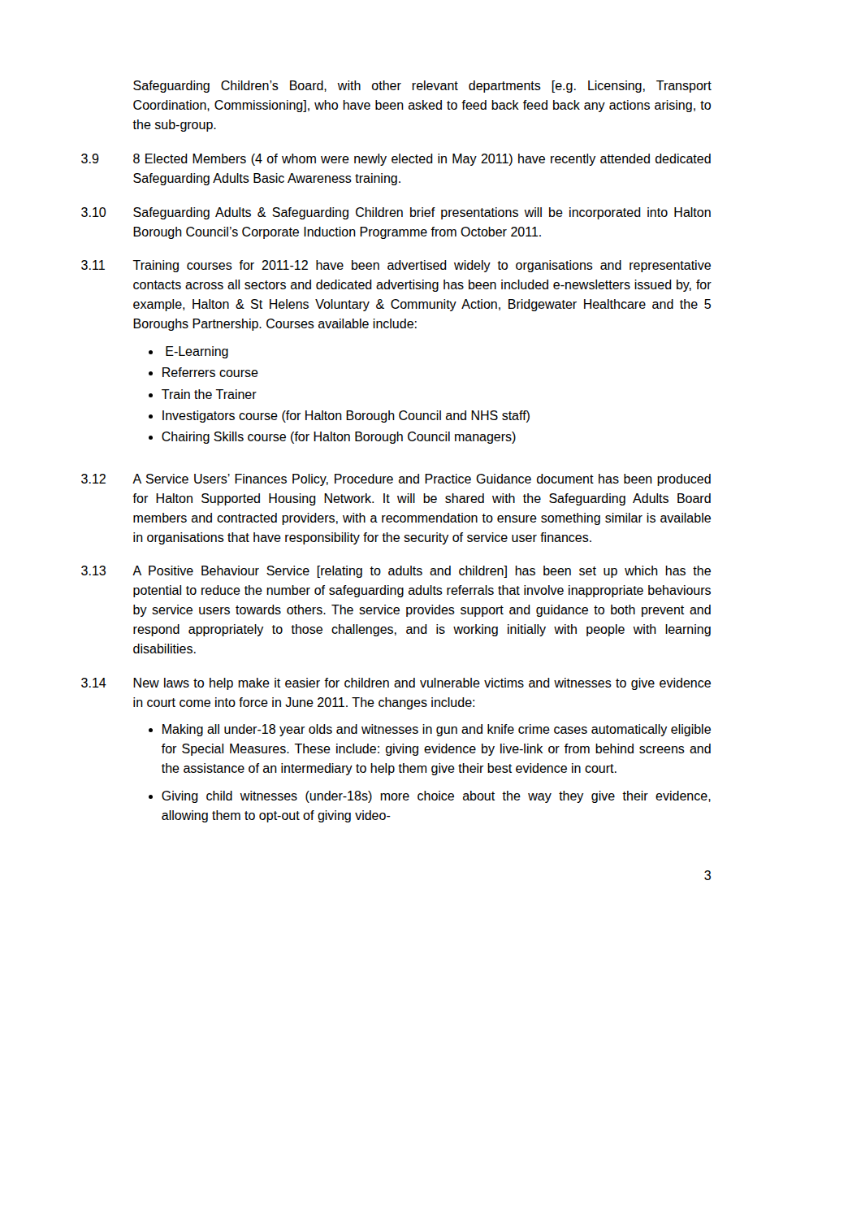Safeguarding Children’s Board, with other relevant departments [e.g. Licensing, Transport Coordination, Commissioning], who have been asked to feed back feed back any actions arising, to the sub-group.
3.9
8 Elected Members (4 of whom were newly elected in May 2011) have recently attended dedicated Safeguarding Adults Basic Awareness training.
3.10
Safeguarding Adults & Safeguarding Children brief presentations will be incorporated into Halton Borough Council’s Corporate Induction Programme from October 2011.
3.11
Training courses for 2011-12 have been advertised widely to organisations and representative contacts across all sectors and dedicated advertising has been included e-newsletters issued by, for example, Halton & St Helens Voluntary & Community Action, Bridgewater Healthcare and the 5 Boroughs Partnership. Courses available include:
E-Learning
Referrers course
Train the Trainer
Investigators course (for Halton Borough Council and NHS staff)
Chairing Skills course (for Halton Borough Council managers)
3.12
A Service Users’ Finances Policy, Procedure and Practice Guidance document has been produced for Halton Supported Housing Network. It will be shared with the Safeguarding Adults Board members and contracted providers, with a recommendation to ensure something similar is available in organisations that have responsibility for the security of service user finances.
3.13
A Positive Behaviour Service [relating to adults and children] has been set up which has the potential to reduce the number of safeguarding adults referrals that involve inappropriate behaviours by service users towards others. The service provides support and guidance to both prevent and respond appropriately to those challenges, and is working initially with people with learning disabilities.
3.14
New laws to help make it easier for children and vulnerable victims and witnesses to give evidence in court come into force in June 2011. The changes include:
Making all under-18 year olds and witnesses in gun and knife crime cases automatically eligible for Special Measures. These include: giving evidence by live-link or from behind screens and the assistance of an intermediary to help them give their best evidence in court.
Giving child witnesses (under-18s) more choice about the way they give their evidence, allowing them to opt-out of giving video-
3